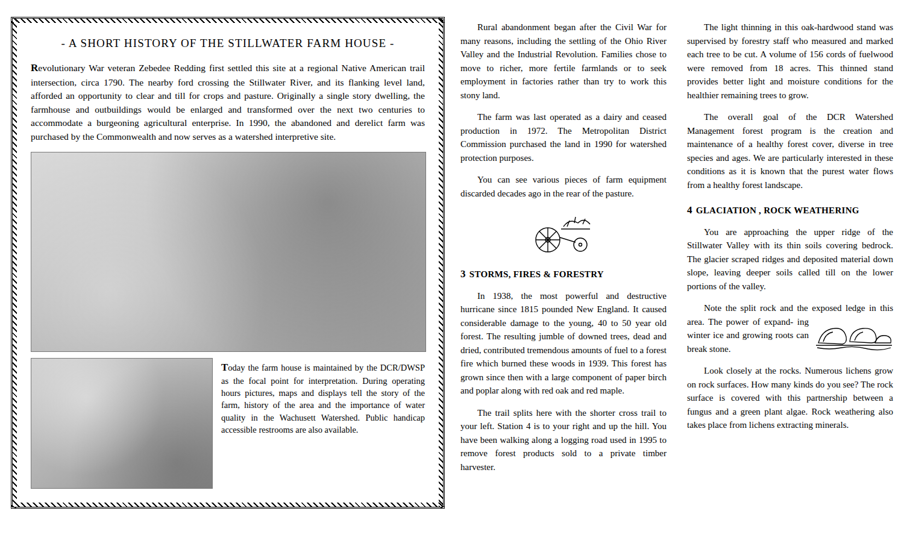- A SHORT HISTORY OF THE STILLWATER FARM HOUSE -
Revolutionary War veteran Zebedee Redding first settled this site at a regional Native American trail intersection, circa 1790. The nearby ford crossing the Stillwater River, and its flanking level land, afforded an opportunity to clear and till for crops and pasture. Originally a single story dwelling, the farmhouse and outbuildings would be enlarged and transformed over the next two centuries to accommodate a burgeoning agricultural enterprise. In 1990, the abandoned and derelict farm was purchased by the Commonwealth and now serves as a watershed interpretive site.
Today the farm house is maintained by the DCR/DWSP as the focal point for interpretation. During operating hours pictures, maps and displays tell the story of the farm, history of the area and the importance of water quality in the Wachusett Watershed. Public handicap accessible restrooms are also available.
Rural abandonment began after the Civil War for many reasons, including the settling of the Ohio River Valley and the Industrial Revolution. Families chose to move to richer, more fertile farmlands or to seek employment in factories rather than try to work this stony land.
The farm was last operated as a dairy and ceased production in 1972. The Metropolitan District Commission purchased the land in 1990 for watershed protection purposes.
You can see various pieces of farm equipment discarded decades ago in the rear of the pasture.
3 STORMS, FIRES & FORESTRY
In 1938, the most powerful and destructive hurricane since 1815 pounded New England. It caused considerable damage to the young, 40 to 50 year old forest. The resulting jumble of downed trees, dead and dried, contributed tremendous amounts of fuel to a forest fire which burned these woods in 1939. This forest has grown since then with a large component of paper birch and poplar along with red oak and red maple.
The trail splits here with the shorter cross trail to your left. Station 4 is to your right and up the hill. You have been walking along a logging road used in 1995 to remove forest products sold to a private timber harvester.
The light thinning in this oak-hardwood stand was supervised by forestry staff who measured and marked each tree to be cut. A volume of 156 cords of fuelwood were removed from 18 acres. This thinned stand provides better light and moisture conditions for the healthier remaining trees to grow.
The overall goal of the DCR Watershed Management forest program is the creation and maintenance of a healthy forest cover, diverse in tree species and ages. We are particularly interested in these conditions as it is known that the purest water flows from a healthy forest landscape.
4 GLACIATION , ROCK WEATHERING
You are approaching the upper ridge of the Stillwater Valley with its thin soils covering bedrock. The glacier scraped ridges and deposited material down slope, leaving deeper soils called till on the lower portions of the valley.
Note the split rock and the exposed ledge in this area. The power of expand- ing winter ice and growing roots can break stone.
Look closely at the rocks. Numerous lichens grow on rock surfaces. How many kinds do you see? The rock surface is covered with this partnership between a fungus and a green plant algae. Rock weathering also takes place from lichens extracting minerals.